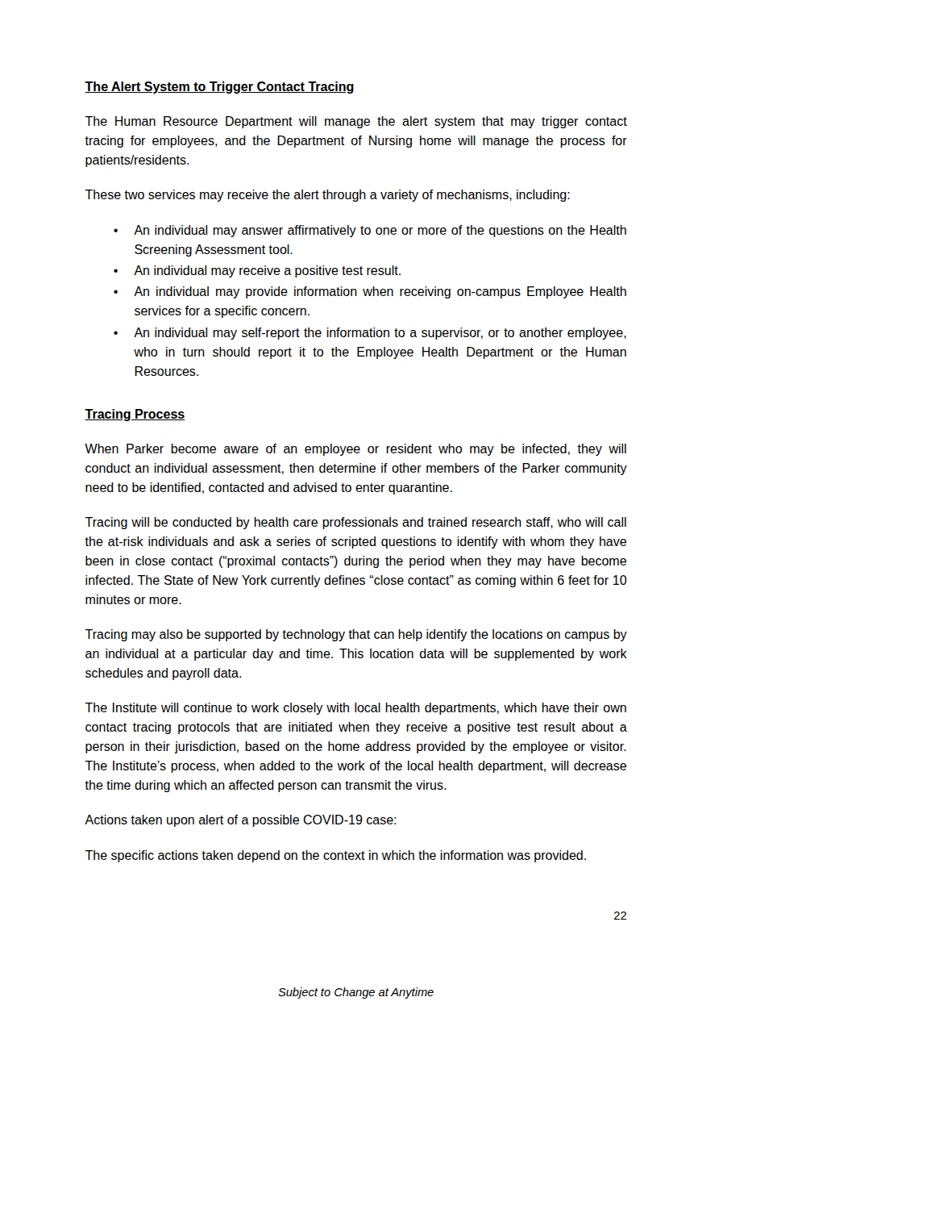The Alert System to Trigger Contact Tracing
The Human Resource Department will manage the alert system that may trigger contact tracing for employees, and the Department of Nursing home will manage the process for patients/residents.
These two services may receive the alert through a variety of mechanisms, including:
An individual may answer affirmatively to one or more of the questions on the Health Screening Assessment tool.
An individual may receive a positive test result.
An individual may provide information when receiving on-campus Employee Health services for a specific concern.
An individual may self-report the information to a supervisor, or to another employee, who in turn should report it to the Employee Health Department or the Human Resources.
Tracing Process
When Parker become aware of an employee or resident who may be infected, they will conduct an individual assessment, then determine if other members of the Parker community need to be identified, contacted and advised to enter quarantine.
Tracing will be conducted by health care professionals and trained research staff, who will call the at-risk individuals and ask a series of scripted questions to identify with whom they have been in close contact (“proximal contacts”) during the period when they may have become infected. The State of New York currently defines “close contact” as coming within 6 feet for 10 minutes or more.
Tracing may also be supported by technology that can help identify the locations on campus by an individual at a particular day and time. This location data will be supplemented by work schedules and payroll data.
The Institute will continue to work closely with local health departments, which have their own contact tracing protocols that are initiated when they receive a positive test result about a person in their jurisdiction, based on the home address provided by the employee or visitor. The Institute’s process, when added to the work of the local health department, will decrease the time during which an affected person can transmit the virus.
Actions taken upon alert of a possible COVID-19 case:
The specific actions taken depend on the context in which the information was provided.
22
Subject to Change at Anytime